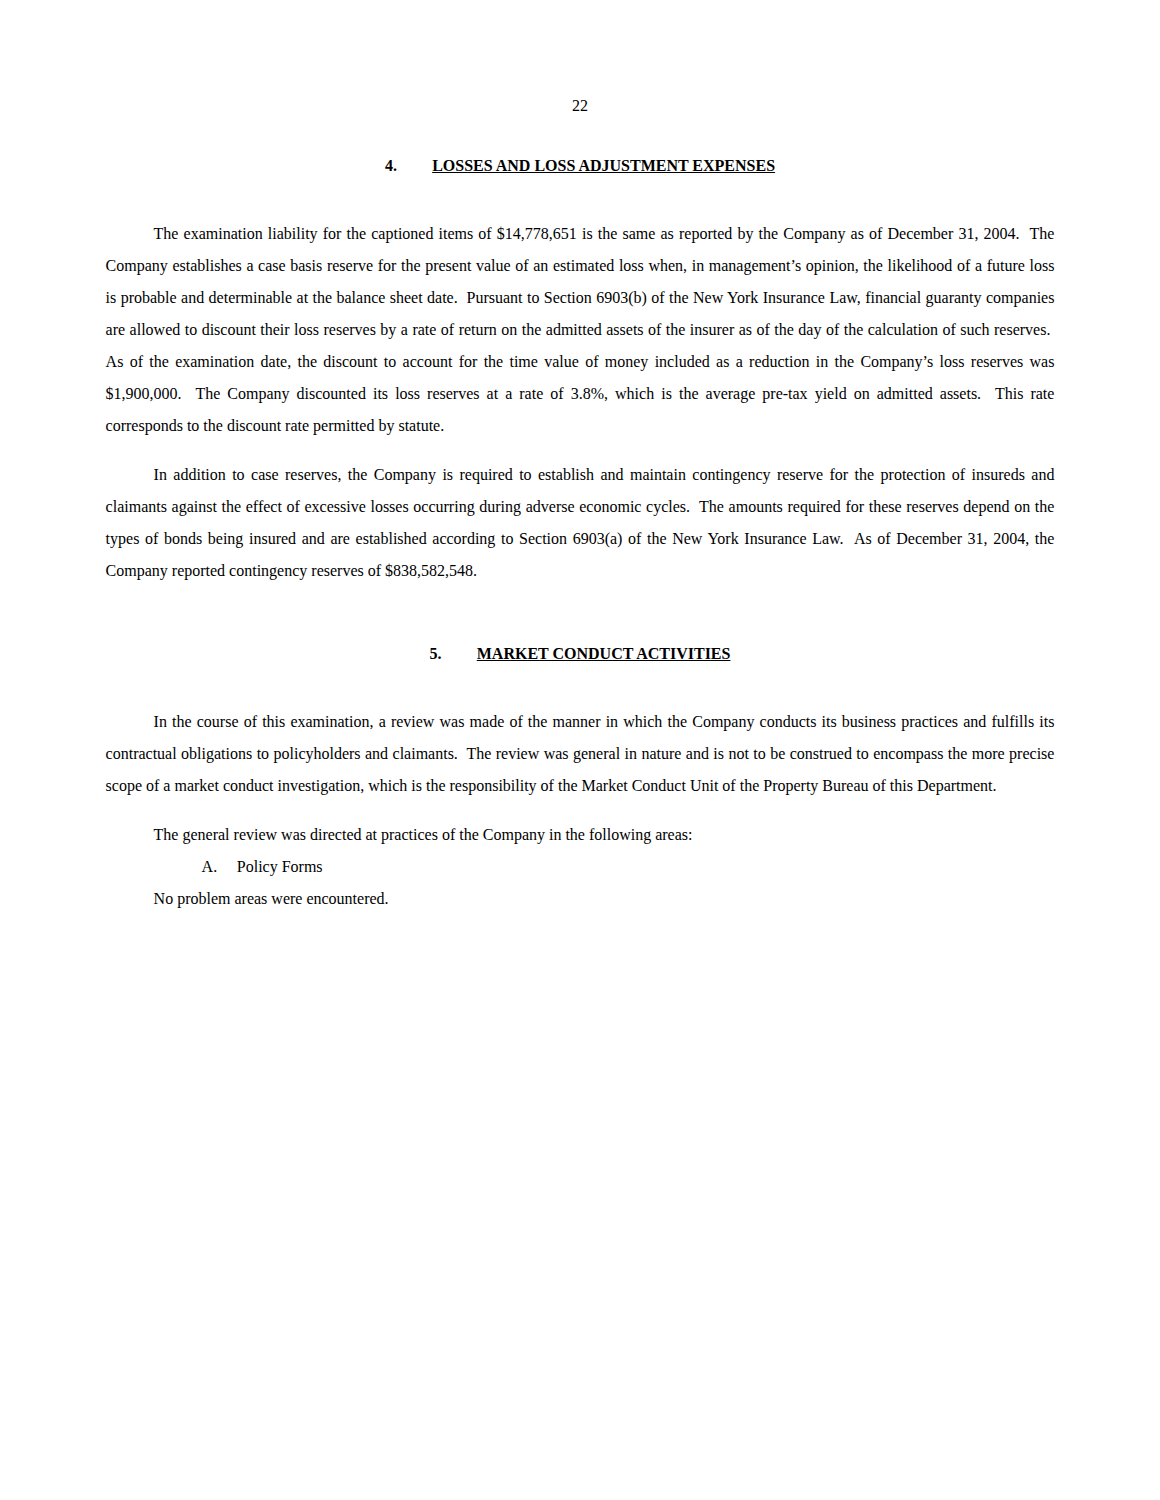22
4. LOSSES AND LOSS ADJUSTMENT EXPENSES
The examination liability for the captioned items of $14,778,651 is the same as reported by the Company as of December 31, 2004. The Company establishes a case basis reserve for the present value of an estimated loss when, in management’s opinion, the likelihood of a future loss is probable and determinable at the balance sheet date. Pursuant to Section 6903(b) of the New York Insurance Law, financial guaranty companies are allowed to discount their loss reserves by a rate of return on the admitted assets of the insurer as of the day of the calculation of such reserves. As of the examination date, the discount to account for the time value of money included as a reduction in the Company’s loss reserves was $1,900,000. The Company discounted its loss reserves at a rate of 3.8%, which is the average pre-tax yield on admitted assets. This rate corresponds to the discount rate permitted by statute.
In addition to case reserves, the Company is required to establish and maintain contingency reserve for the protection of insureds and claimants against the effect of excessive losses occurring during adverse economic cycles. The amounts required for these reserves depend on the types of bonds being insured and are established according to Section 6903(a) of the New York Insurance Law. As of December 31, 2004, the Company reported contingency reserves of $838,582,548.
5. MARKET CONDUCT ACTIVITIES
In the course of this examination, a review was made of the manner in which the Company conducts its business practices and fulfills its contractual obligations to policyholders and claimants. The review was general in nature and is not to be construed to encompass the more precise scope of a market conduct investigation, which is the responsibility of the Market Conduct Unit of the Property Bureau of this Department.
The general review was directed at practices of the Company in the following areas:
A. Policy Forms
No problem areas were encountered.